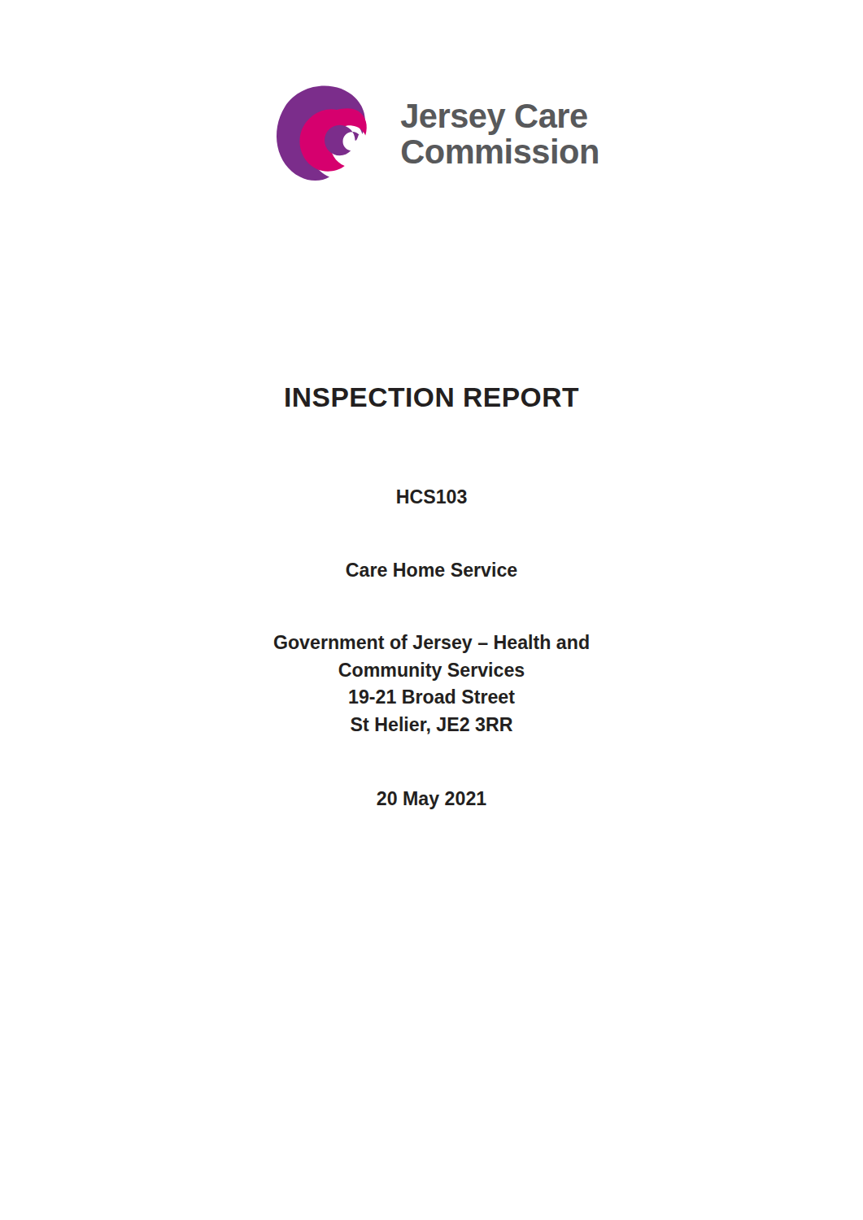Jersey Care
Commission
INSPECTION REPORT
HCS103
Care Home Service
Government of Jersey – Health and
Community Services
19-21 Broad Street
St Helier, JE2 3RR
20 May 2021